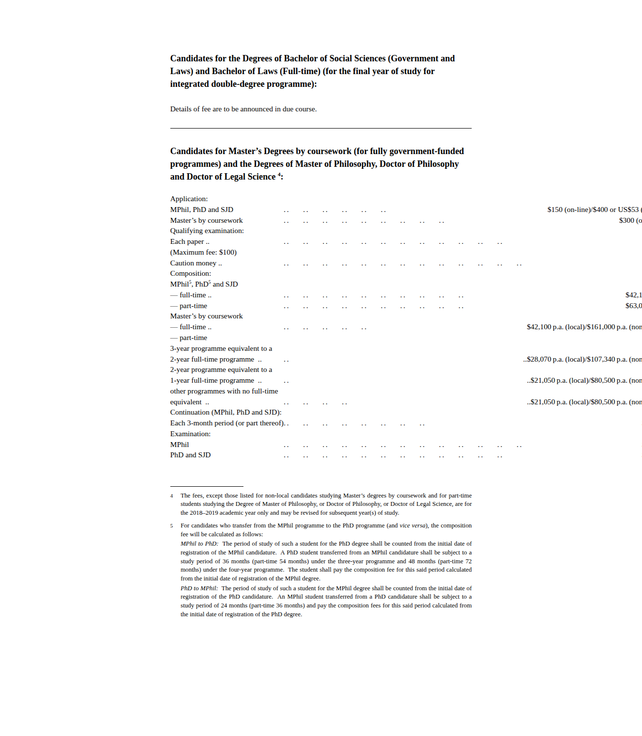Candidates for the Degrees of Bachelor of Social Sciences (Government and Laws) and Bachelor of Laws (Full-time) (for the final year of study for integrated double-degree programme):
Details of fee are to be announced in due course.
Candidates for Master’s Degrees by coursework (for fully government-funded programmes) and the Degrees of Master of Philosophy, Doctor of Philosophy and Doctor of Legal Science 4:
| Application: |
| MPhil, PhD and SJD | .. .. .. .. .. .. | $150 (on-line)/$400 or US$53 (paper) |
| Master’s by coursework | .. .. .. .. .. .. .. .. .. | $300 (on-line) |
| Qualifying examination: |
| Each paper .. | .. .. .. .. .. .. .. .. .. .. .. .. | $50 |
| (Maximum fee: $100) |
| Caution money .. | .. .. .. .. .. .. .. .. .. .. .. .. .. | $350 |
| Composition: |
| MPhil 5 , PhD 5 and SJD |
| — full-time .. | .. .. .. .. .. .. .. .. .. .. | $42,100 p.a. |
| — part-time | .. .. .. .. .. .. .. .. .. .. | $63,000 p.a. |
| Master’s by coursework |
| — full-time .. | .. .. .. .. .. | $42,100 p.a. (local)/$161,000 p.a. (non-local) |
| — part-time |
| 3-year programme equivalent to a |
| 2-year full-time programme .. | .. | ..$28,070 p.a. (local)/$107,340 p.a. (non-local) |
| 2-year programme equivalent to a |
| 1-year full-time programme .. | .. | ..$21,050 p.a. (local)/$80,500 p.a. (non-local) |
| other programmes with no full-time |
| equivalent .. | .. .. .. .. | ..$21,050 p.a. (local)/$80,500 p.a. (non-local) |
| Continuation (MPhil, PhD and SJD): |
| Each 3-month period (or part thereof) | .. .. .. .. .. .. .. .. | $4,250 |
| Examination: |
| MPhil | .. .. .. .. .. .. .. .. .. .. .. .. .. | $1,000 |
| PhD and SJD | .. .. .. .. .. .. .. .. .. .. .. .. | $1,500 |
4
The fees, except those listed for non-local candidates studying Master’s degrees by coursework and for part-time students studying the Degree of Master of Philosophy, or Doctor of Philosophy, or Doctor of Legal Science, are for the 2018–2019 academic year only and may be revised for subsequent year(s) of study.
5
For candidates who transfer from the MPhil programme to the PhD programme (and vice versa), the composition fee will be calculated as follows:
MPhil to PhD: The period of study of such a student for the PhD degree shall be counted from the initial date of registration of the MPhil candidature. A PhD student transferred from an MPhil candidature shall be subject to a study period of 36 months (part-time 54 months) under the three-year programme and 48 months (part-time 72 months) under the four-year programme. The student shall pay the composition fee for this said period calculated from the initial date of registration of the MPhil degree.
PhD to MPhil: The period of study of such a student for the MPhil degree shall be counted from the initial date of registration of the PhD candidature. An MPhil student transferred from a PhD candidature shall be subject to a study period of 24 months (part-time 36 months) and pay the composition fees for this said period calculated from the initial date of registration of the PhD degree.